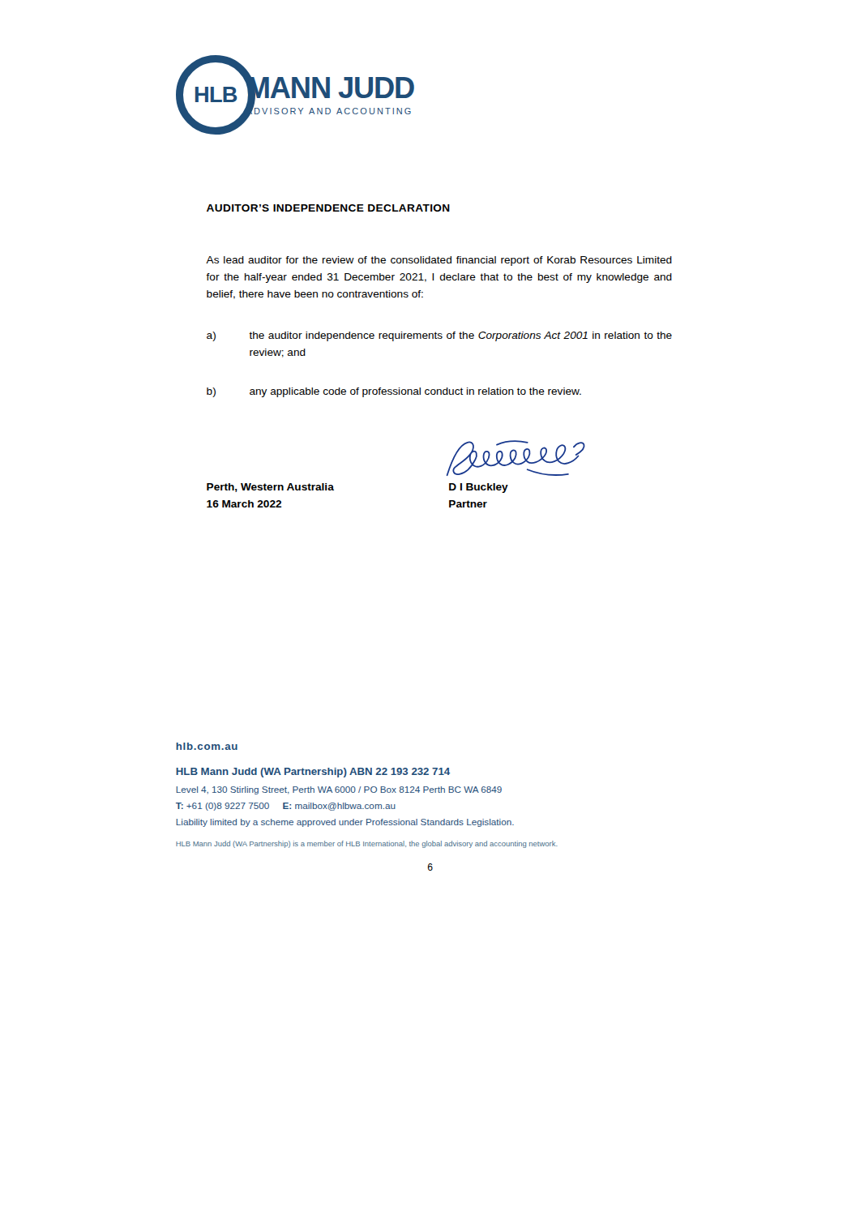HLB
MANN JUDD
ADVISORY AND ACCOUNTING
AUDITOR’S INDEPENDENCE DECLARATION
As lead auditor for the review of the consolidated financial report of Korab Resources Limited for the half-year ended 31 December 2021, I declare that to the best of my knowledge and belief, there have been no contraventions of:
a)
the auditor independence requirements of the Corporations Act 2001 in relation to the review; and
b)
any applicable code of professional conduct in relation to the review.
Perth, Western Australia
16 March 2022
D I Buckley
Partner
hlb.com.au
HLB Mann Judd (WA Partnership) ABN 22 193 232 714
Level 4, 130 Stirling Street, Perth WA 6000 / PO Box 8124 Perth BC WA 6849
T: +61 (0)8 9227 7500 E: mailbox@hlbwa.com.au
Liability limited by a scheme approved under Professional Standards Legislation.
HLB Mann Judd (WA Partnership) is a member of HLB International, the global advisory and accounting network.
6